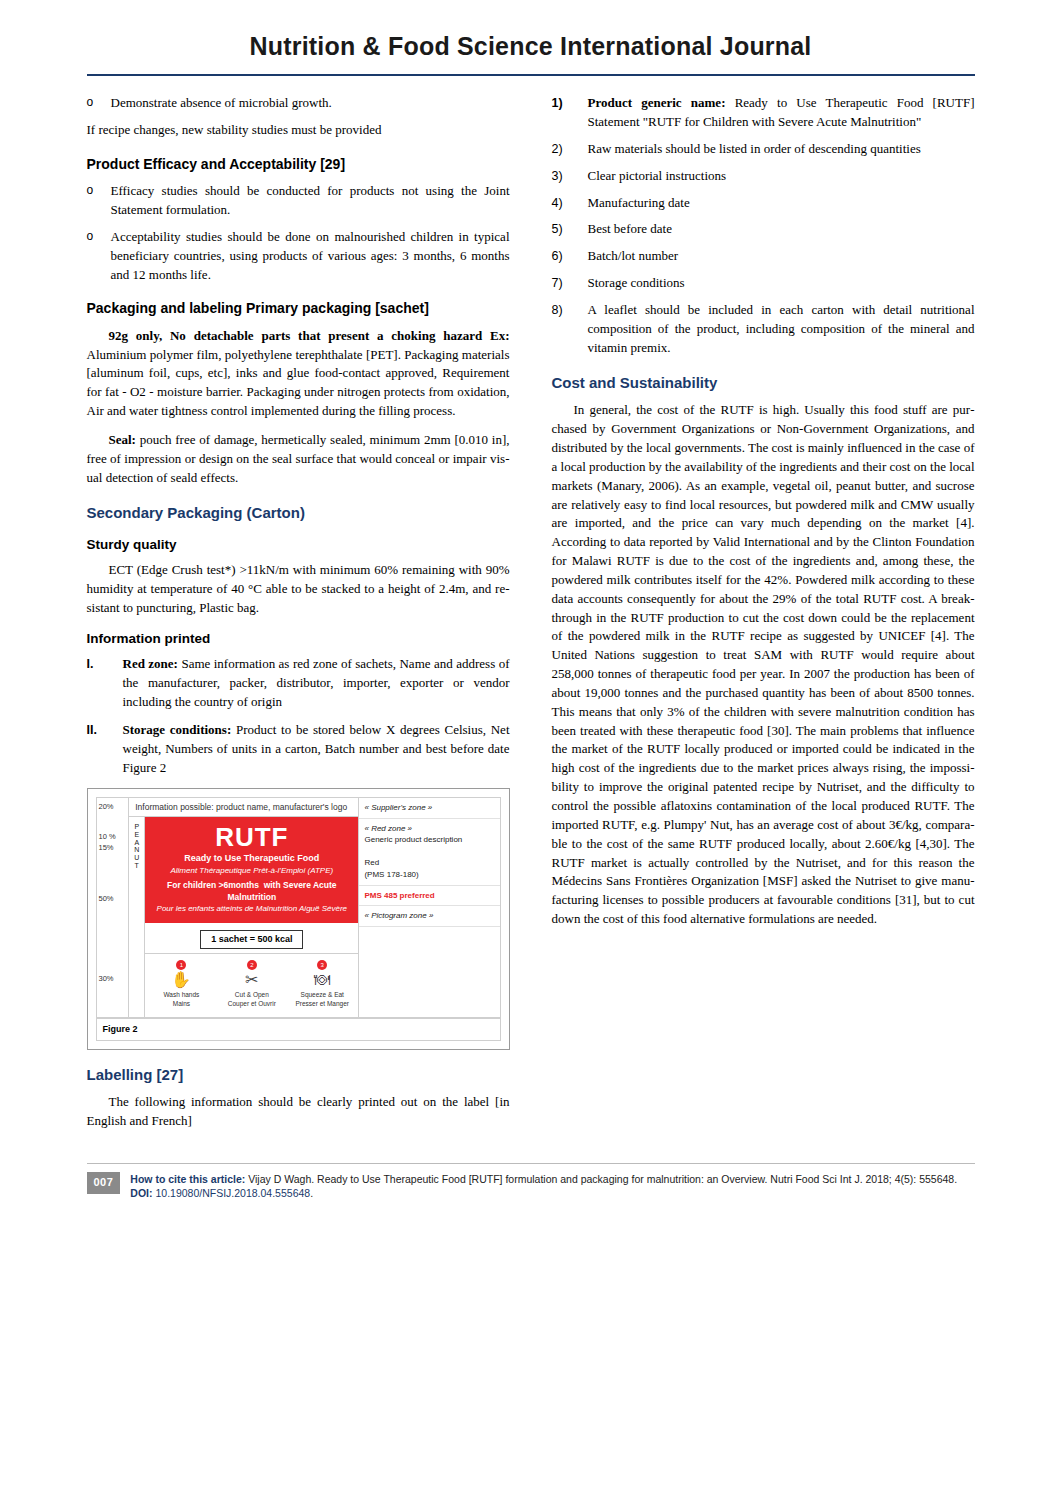Nutrition & Food Science International Journal
o
Demonstrate absence of microbial growth.
If recipe changes, new stability studies must be provided
Product Efficacy and Acceptability [29]
o
Efficacy studies should be conducted for products not using the Joint Statement formulation.
o
Acceptability studies should be done on malnourished children in typical beneficiary countries, using products of various ages: 3 months, 6 months and 12 months life.
Packaging and labeling Primary packaging [sachet]
92g only, No detachable parts that present a choking hazard Ex: Aluminium polymer film, polyethylene terephthalate [PET]. Packaging materials [aluminum foil, cups, etc], inks and glue food-contact approved, Requirement for fat - O2 - moisture barrier. Packaging under nitrogen protects from oxidation, Air and water tightness control implemented during the filling process.
Seal: pouch free of damage, hermetically sealed, minimum 2mm [0.010 in], free of impression or design on the seal surface that would conceal or impair visual detection of seald effects.
Secondary Packaging (Carton)
Sturdy quality
ECT (Edge Crush test*) >11kN/m with minimum 60% remaining with 90% humidity at temperature of 40 °C able to be stacked to a height of 2.4m, and resistant to puncturing, Plastic bag.
Information printed
I.
Red zone: Same information as red zone of sachets, Name and address of the manufacturer, packer, distributor, importer, exporter or vendor including the country of origin
II.
Storage conditions: Product to be stored below X degrees Celsius, Net weight, Numbers of units in a carton, Batch number and best before date Figure 2
20% 10 %
15% 50% 30%
Information possible: product name, manufacturer's logo
P
E
A
N
U
T
RUTF
Ready to Use Therapeutic Food
Aliment Thérapeutique Prêt-à-l'Emploi (ATPE)
For children >6months with Severe Acute Malnutrition
Pour les enfants atteints de Malnutrition Aiguë Sévère
1 sachet = 500 kcal
1✋Wash hands
Mains
2✂Cut & Open
Couper et Ouvrir
3🍽Squeeze & Eat
Presser et Manger
« Supplier's zone »
« Red zone »
Generic product description
Red
(PMS 178-180)
PMS 485 preferred
« Pictogram zone »
Figure 2
Labelling [27]
The following information should be clearly printed out on the label [in English and French]
1)
Product generic name: Ready to Use Therapeutic Food [RUTF] Statement "RUTF for Children with Severe Acute Malnutrition"
2)
Raw materials should be listed in order of descending quantities
3)
Clear pictorial instructions
4)
Manufacturing date
5)
Best before date
6)
Batch/lot number
7)
Storage conditions
8)
A leaflet should be included in each carton with detail nutritional composition of the product, including composition of the mineral and vitamin premix.
Cost and Sustainability
In general, the cost of the RUTF is high. Usually this food stuff are purchased by Government Organizations or Non-Government Organizations, and distributed by the local governments. The cost is mainly influenced in the case of a local production by the availability of the ingredients and their cost on the local markets (Manary, 2006). As an example, vegetal oil, peanut butter, and sucrose are relatively easy to find local resources, but powdered milk and CMW usually are imported, and the price can vary much depending on the market [4]. According to data reported by Valid International and by the Clinton Foundation for Malawi RUTF is due to the cost of the ingredients and, among these, the powdered milk contributes itself for the 42%. Powdered milk according to these data accounts consequently for about the 29% of the total RUTF cost. A breakthrough in the RUTF production to cut the cost down could be the replacement of the powdered milk in the RUTF recipe as suggested by UNICEF [4]. The United Nations suggestion to treat SAM with RUTF would require about 258,000 tonnes of therapeutic food per year. In 2007 the production has been of about 19,000 tonnes and the purchased quantity has been of about 8500 tonnes. This means that only 3% of the children with severe malnutrition condition has been treated with these therapeutic food [30]. The main problems that influence the market of the RUTF locally produced or imported could be indicated in the high cost of the ingredients due to the market prices always rising, the impossibility to improve the original patented recipe by Nutriset, and the difficulty to control the possible aflatoxins contamination of the local produced RUTF. The imported RUTF, e.g. Plumpy' Nut, has an average cost of about 3€/kg, comparable to the cost of the same RUTF produced locally, about 2.60€/kg [4,30]. The RUTF market is actually controlled by the Nutriset, and for this reason the Médecins Sans Frontières Organization [MSF] asked the Nutriset to give manufacturing licenses to possible producers at favourable conditions [31], but to cut down the cost of this food alternative formulations are needed.
007
How to cite this article: Vijay D Wagh. Ready to Use Therapeutic Food [RUTF] formulation and packaging for malnutrition: an Overview. Nutri Food Sci Int J. 2018; 4(5): 555648. DOI: 10.19080/NFSIJ.2018.04.555648.